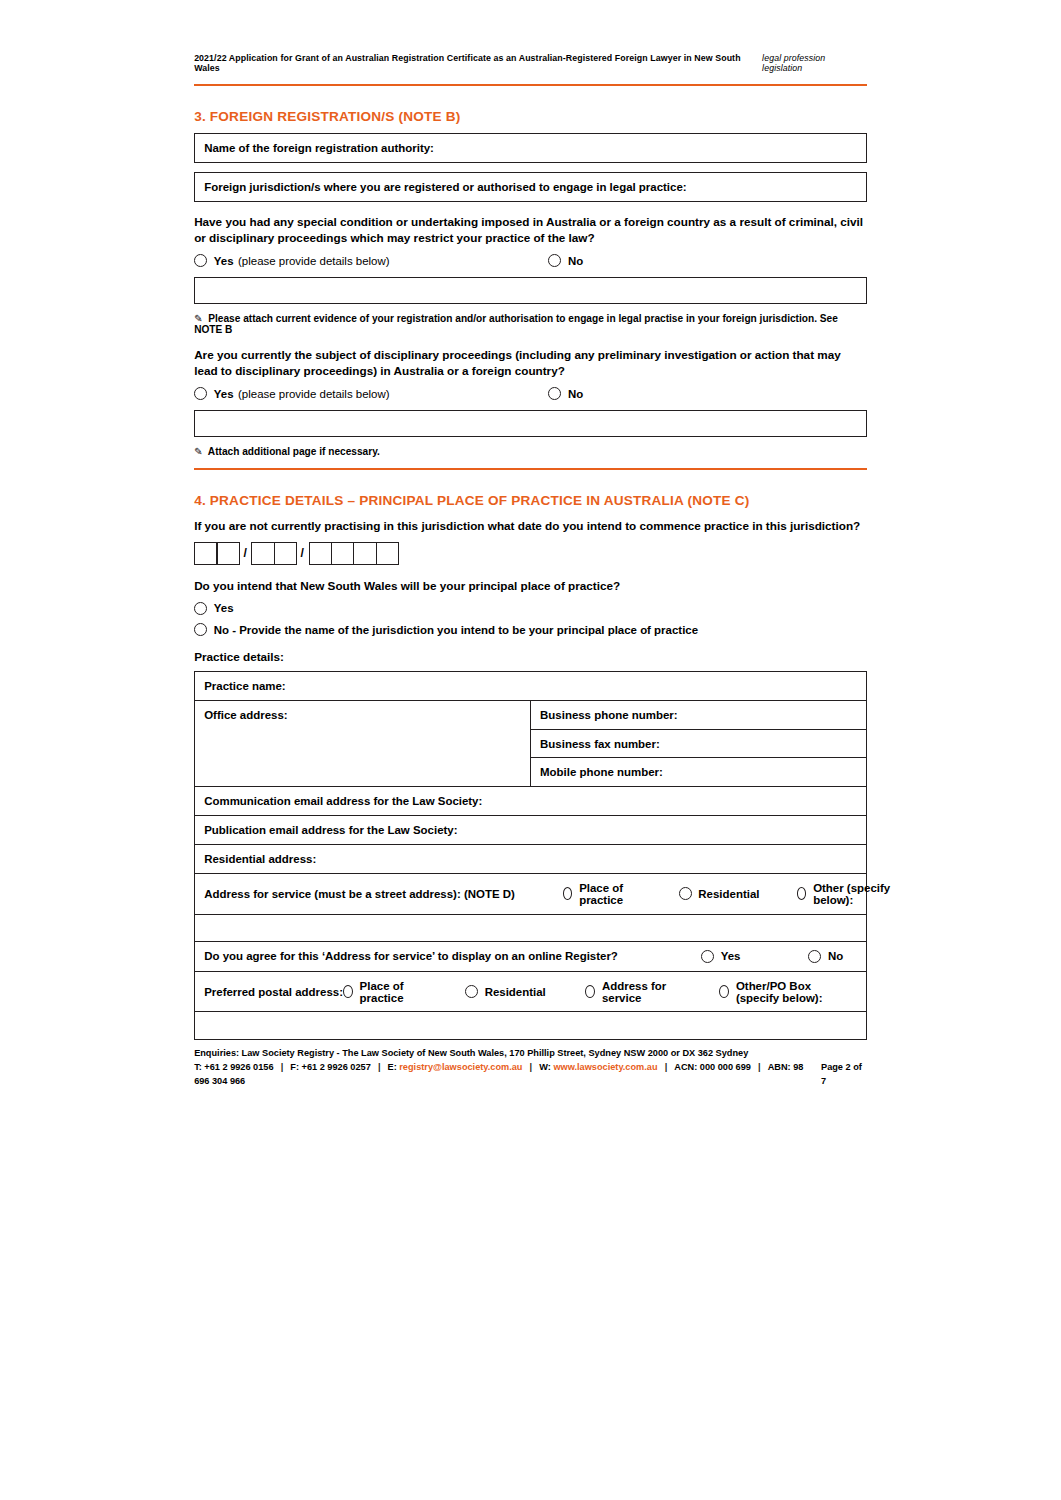2021/22 Application for Grant of an Australian Registration Certificate as an Australian-Registered Foreign Lawyer in New South Wales
legal profession legislation
3. Foreign Registration/s (Note B)
Name of the foreign registration authority:
Foreign jurisdiction/s where you are registered or authorised to engage in legal practice:
Have you had any special condition or undertaking imposed in Australia or a foreign country as a result of criminal, civil or disciplinary proceedings which may restrict your practice of the law?
Yes(please provide details below) No
✎ Please attach current evidence of your registration and/or authorisation to engage in legal practise in your foreign jurisdiction. See NOTE B
Are you currently the subject of disciplinary proceedings (including any preliminary investigation or action that may lead to disciplinary proceedings) in Australia or a foreign country?
Yes(please provide details below) No
✎ Attach additional page if necessary.
4. Practice Details – Principal Place of Practice in Australia (Note C)
If you are not currently practising in this jurisdiction what date do you intend to commence practice in this jurisdiction?
/ /
Do you intend that New South Wales will be your principal place of practice?
Yes
No - Provide the name of the jurisdiction you intend to be your principal place of practice
Practice details:
| Practice name: |
| Office address: | Business phone number: |
| Business fax number: |
| Mobile phone number: |
| Communication email address for the Law Society: |
| Publication email address for the Law Society: |
| Residential address: |
Address for service (must be a street address): (NOTE D) Place of practice Residential Other (specify below):
Do you agree for this ‘Address for service’ to display on an online Register? Yes No
Preferred postal address: Place of practice Residential Address for service Other/PO Box (specify below):
Enquiries: Law Society Registry - The Law Society of New South Wales, 170 Phillip Street, Sydney NSW 2000 or DX 362 Sydney
T: +61 2 9926 0156 | F: +61 2 9926 0257 | E: registry@lawsociety.com.au | W: www.lawsociety.com.au | ACN: 000 000 699 | ABN: 98 696 304 966
Page 2 of 7